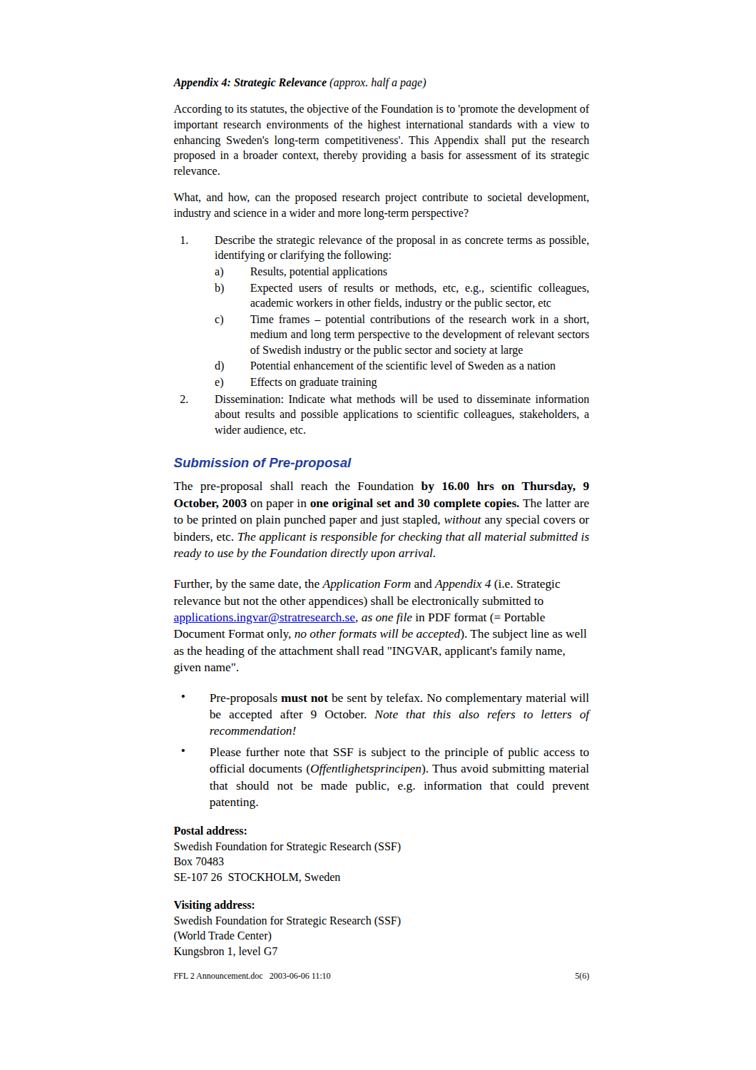Appendix 4: Strategic Relevance (approx. half a page)
According to its statutes, the objective of the Foundation is to 'promote the development of important research environments of the highest international standards with a view to enhancing Sweden's long-term competitiveness'. This Appendix shall put the research proposed in a broader context, thereby providing a basis for assessment of its strategic relevance.
What, and how, can the proposed research project contribute to societal development, industry and science in a wider and more long-term perspective?
Describe the strategic relevance of the proposal in as concrete terms as possible, identifying or clarifying the following:
Results, potential applications
Expected users of results or methods, etc, e.g., scientific colleagues, academic workers in other fields, industry or the public sector, etc
Time frames – potential contributions of the research work in a short, medium and long term perspective to the development of relevant sectors of Swedish industry or the public sector and society at large
Potential enhancement of the scientific level of Sweden as a nation
Effects on graduate training
Dissemination: Indicate what methods will be used to disseminate information about results and possible applications to scientific colleagues, stakeholders, a wider audience, etc.
Submission of Pre-proposal
The pre-proposal shall reach the Foundation by 16.00 hrs on Thursday, 9 October, 2003 on paper in one original set and 30 complete copies. The latter are to be printed on plain punched paper and just stapled, without any special covers or binders, etc. The applicant is responsible for checking that all material submitted is ready to use by the Foundation directly upon arrival.
Further, by the same date, the Application Form and Appendix 4 (i.e. Strategic relevance but not the other appendices) shall be electronically submitted to applications.ingvar@stratresearch.se, as one file in PDF format (= Portable Document Format only, no other formats will be accepted). The subject line as well as the heading of the attachment shall read "INGVAR, applicant's family name, given name".
Pre-proposals must not be sent by telefax. No complementary material will be accepted after 9 October. Note that this also refers to letters of recommendation!
Please further note that SSF is subject to the principle of public access to official documents (Offentlighetsprincipen). Thus avoid submitting material that should not be made public, e.g. information that could prevent patenting.
Postal address:
Swedish Foundation for Strategic Research (SSF)
Box 70483
SE-107 26 STOCKHOLM, Sweden
Visiting address:
Swedish Foundation for Strategic Research (SSF)
(World Trade Center)
Kungsbron 1, level G7
FFL 2 Announcement.doc 2003-06-06 11:10 5(6)